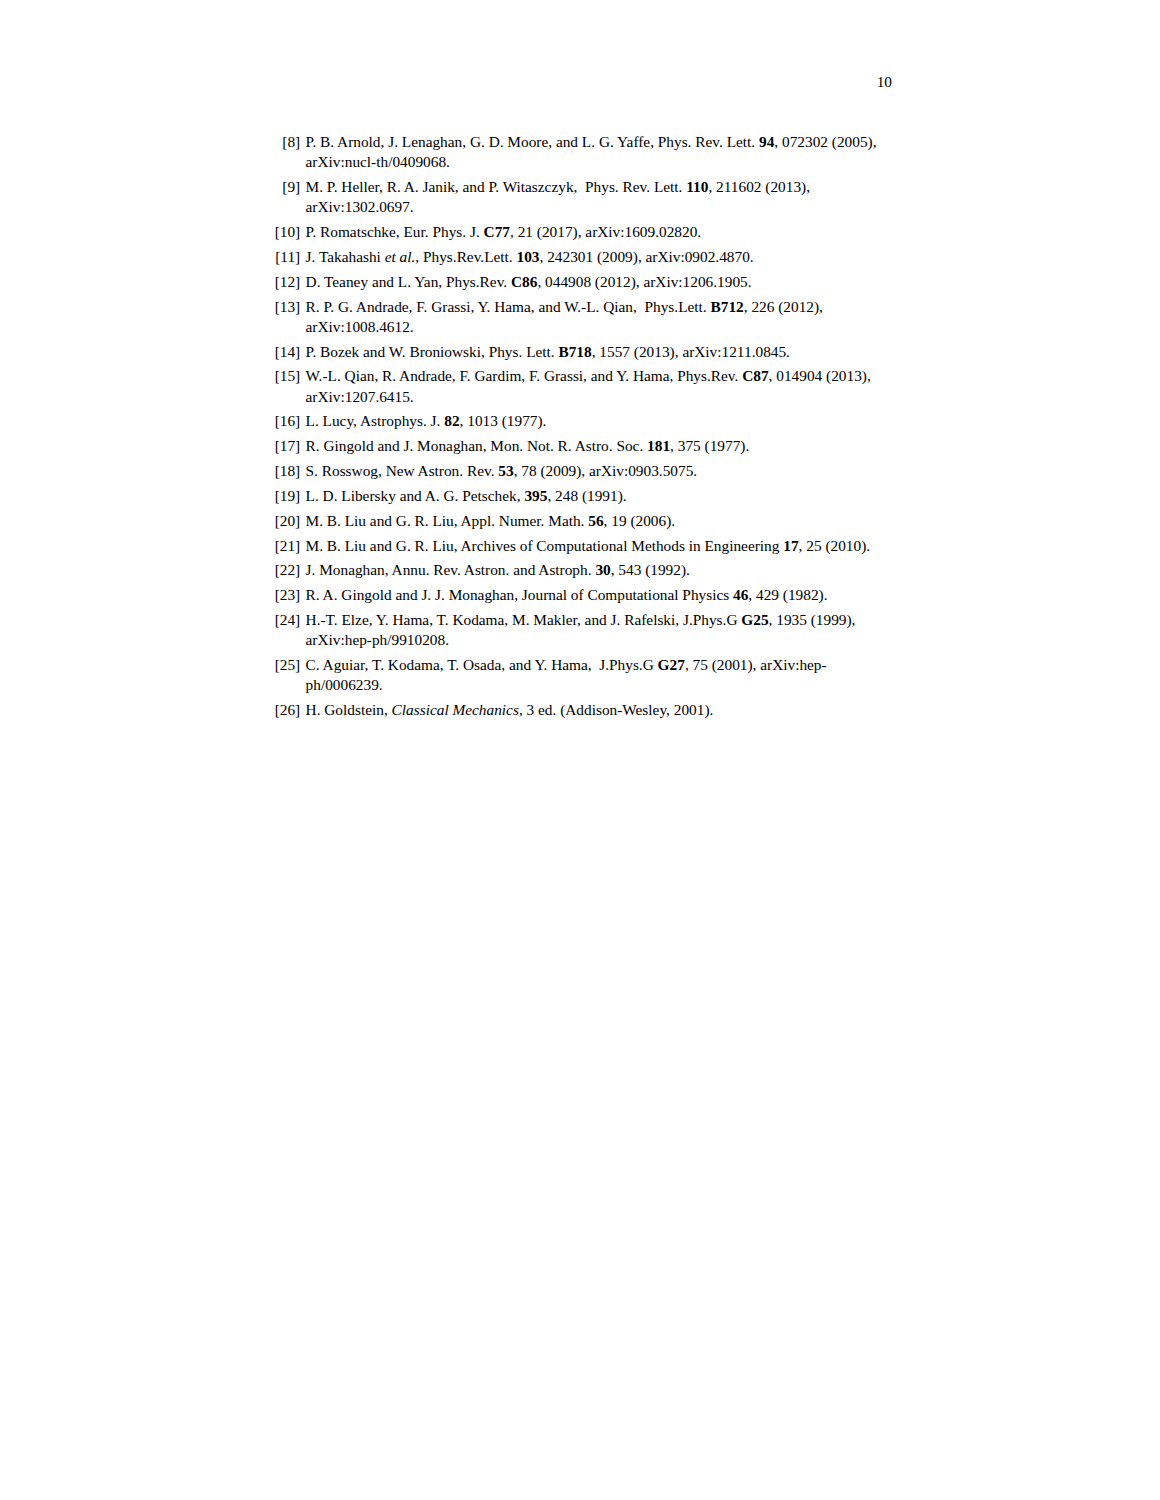10
[8] P. B. Arnold, J. Lenaghan, G. D. Moore, and L. G. Yaffe, Phys. Rev. Lett. 94, 072302 (2005), arXiv:nucl-th/0409068.
[9] M. P. Heller, R. A. Janik, and P. Witaszczyk, Phys. Rev. Lett. 110, 211602 (2013), arXiv:1302.0697.
[10] P. Romatschke, Eur. Phys. J. C77, 21 (2017), arXiv:1609.02820.
[11] J. Takahashi et al., Phys.Rev.Lett. 103, 242301 (2009), arXiv:0902.4870.
[12] D. Teaney and L. Yan, Phys.Rev. C86, 044908 (2012), arXiv:1206.1905.
[13] R. P. G. Andrade, F. Grassi, Y. Hama, and W.-L. Qian, Phys.Lett. B712, 226 (2012), arXiv:1008.4612.
[14] P. Bozek and W. Broniowski, Phys. Lett. B718, 1557 (2013), arXiv:1211.0845.
[15] W.-L. Qian, R. Andrade, F. Gardim, F. Grassi, and Y. Hama, Phys.Rev. C87, 014904 (2013), arXiv:1207.6415.
[16] L. Lucy, Astrophys. J. 82, 1013 (1977).
[17] R. Gingold and J. Monaghan, Mon. Not. R. Astro. Soc. 181, 375 (1977).
[18] S. Rosswog, New Astron. Rev. 53, 78 (2009), arXiv:0903.5075.
[19] L. D. Libersky and A. G. Petschek, 395, 248 (1991).
[20] M. B. Liu and G. R. Liu, Appl. Numer. Math. 56, 19 (2006).
[21] M. B. Liu and G. R. Liu, Archives of Computational Methods in Engineering 17, 25 (2010).
[22] J. Monaghan, Annu. Rev. Astron. and Astroph. 30, 543 (1992).
[23] R. A. Gingold and J. J. Monaghan, Journal of Computational Physics 46, 429 (1982).
[24] H.-T. Elze, Y. Hama, T. Kodama, M. Makler, and J. Rafelski, J.Phys.G G25, 1935 (1999), arXiv:hep-ph/9910208.
[25] C. Aguiar, T. Kodama, T. Osada, and Y. Hama, J.Phys.G G27, 75 (2001), arXiv:hep-ph/0006239.
[26] H. Goldstein, Classical Mechanics, 3 ed. (Addison-Wesley, 2001).